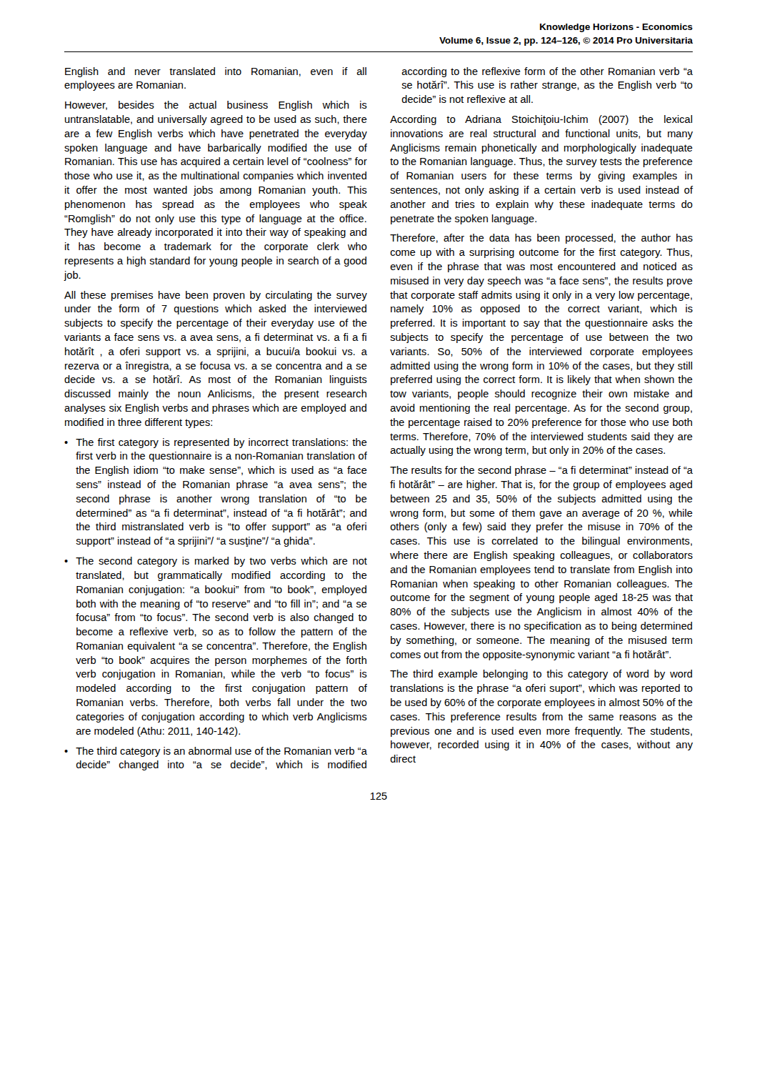Knowledge Horizons - Economics
Volume 6, Issue 2, pp. 124–126, © 2014 Pro Universitaria
English and never translated into Romanian, even if all employees are Romanian.
However, besides the actual business English which is untranslatable, and universally agreed to be used as such, there are a few English verbs which have penetrated the everyday spoken language and have barbarically modified the use of Romanian. This use has acquired a certain level of “coolness” for those who use it, as the multinational companies which invented it offer the most wanted jobs among Romanian youth. This phenomenon has spread as the employees who speak “Romglish” do not only use this type of language at the office. They have already incorporated it into their way of speaking and it has become a trademark for the corporate clerk who represents a high standard for young people in search of a good job.
All these premises have been proven by circulating the survey under the form of 7 questions which asked the interviewed subjects to specify the percentage of their everyday use of the variants a face sens vs. a avea sens, a fi determinat vs. a fi a fi hotărît , a oferi support vs. a sprijini, a bucui/a bookui vs. a rezerva or a înregistra, a se focusa vs. a se concentra and a se decide vs. a se hotărî. As most of the Romanian linguists discussed mainly the noun Anlicisms, the present research analyses six English verbs and phrases which are employed and modified in three different types:
The first category is represented by incorrect translations: the first verb in the questionnaire is a non-Romanian translation of the English idiom “to make sense”, which is used as “a face sens” instead of the Romanian phrase “a avea sens”; the second phrase is another wrong translation of “to be determined” as “a fi determinat”, instead of “a fi hotărât”; and the third mistranslated verb is “to offer support” as “a oferi support” instead of “a sprijini”/ “a susţine”/ “a ghida”.
The second category is marked by two verbs which are not translated, but grammatically modified according to the Romanian conjugation: “a bookui” from “to book”, employed both with the meaning of “to reserve” and “to fill in”; and “a se focusa” from “to focus”. The second verb is also changed to become a reflexive verb, so as to follow the pattern of the Romanian equivalent “a se concentra”. Therefore, the English verb “to book” acquires the person morphemes of the forth verb conjugation in Romanian, while the verb “to focus” is modeled according to the first conjugation pattern of Romanian verbs. Therefore, both verbs fall under the two categories of conjugation according to which verb Anglicisms are modeled (Athu: 2011, 140-142).
The third category is an abnormal use of the Romanian verb “a decide” changed into “a se decide”, which is modified according to the reflexive form of the other Romanian verb “a se hotărî”. This use is rather strange, as the English verb “to decide” is not reflexive at all.
According to Adriana Stoichiţoiu-Ichim (2007) the lexical innovations are real structural and functional units, but many Anglicisms remain phonetically and morphologically inadequate to the Romanian language. Thus, the survey tests the preference of Romanian users for these terms by giving examples in sentences, not only asking if a certain verb is used instead of another and tries to explain why these inadequate terms do penetrate the spoken language.
Therefore, after the data has been processed, the author has come up with a surprising outcome for the first category. Thus, even if the phrase that was most encountered and noticed as misused in very day speech was “a face sens”, the results prove that corporate staff admits using it only in a very low percentage, namely 10% as opposed to the correct variant, which is preferred. It is important to say that the questionnaire asks the subjects to specify the percentage of use between the two variants. So, 50% of the interviewed corporate employees admitted using the wrong form in 10% of the cases, but they still preferred using the correct form. It is likely that when shown the tow variants, people should recognize their own mistake and avoid mentioning the real percentage. As for the second group, the percentage raised to 20% preference for those who use both terms. Therefore, 70% of the interviewed students said they are actually using the wrong term, but only in 20% of the cases.
The results for the second phrase – “a fi determinat” instead of “a fi hotărât” – are higher. That is, for the group of employees aged between 25 and 35, 50% of the subjects admitted using the wrong form, but some of them gave an average of 20 %, while others (only a few) said they prefer the misuse in 70% of the cases. This use is correlated to the bilingual environments, where there are English speaking colleagues, or collaborators and the Romanian employees tend to translate from English into Romanian when speaking to other Romanian colleagues. The outcome for the segment of young people aged 18-25 was that 80% of the subjects use the Anglicism in almost 40% of the cases. However, there is no specification as to being determined by something, or someone. The meaning of the misused term comes out from the opposite-synonymic variant “a fi hotărât”.
The third example belonging to this category of word by word translations is the phrase “a oferi suport”, which was reported to be used by 60% of the corporate employees in almost 50% of the cases. This preference results from the same reasons as the previous one and is used even more frequently. The students, however, recorded using it in 40% of the cases, without any direct
125